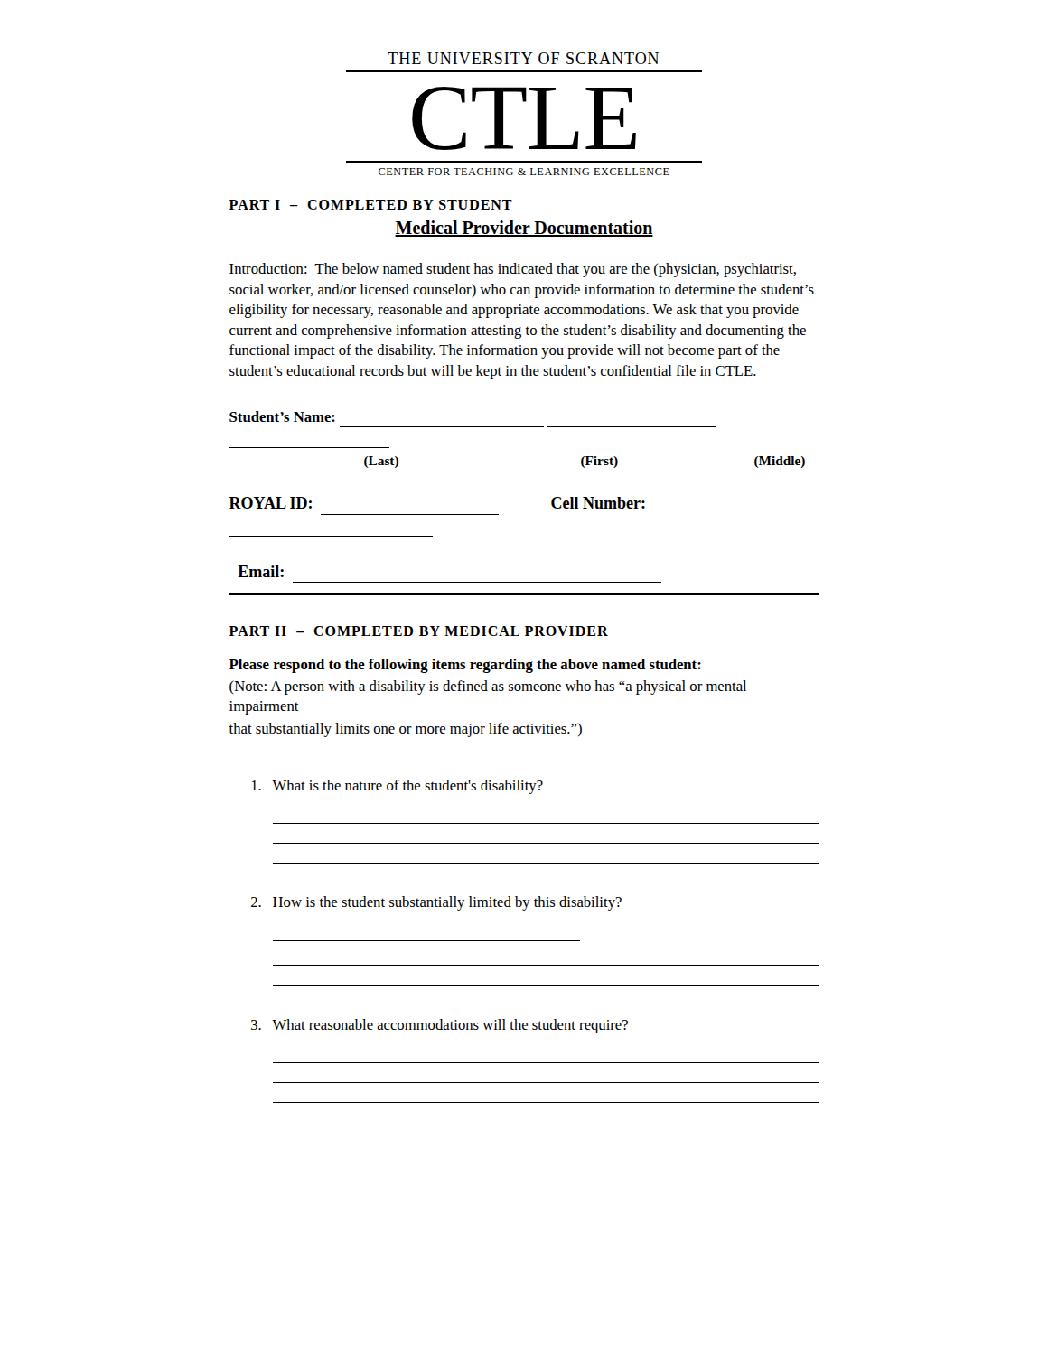THE UNIVERSITY OF SCRANTON
CTLE
CENTER FOR TEACHING & LEARNING EXCELLENCE
PART I – COMPLETED BY STUDENT
Medical Provider Documentation
Introduction: The below named student has indicated that you are the (physician, psychiatrist, social worker, and/or licensed counselor) who can provide information to determine the student’s eligibility for necessary, reasonable and appropriate accommodations. We ask that you provide current and comprehensive information attesting to the student’s disability and documenting the functional impact of the disability. The information you provide will not become part of the student’s educational records but will be kept in the student’s confidential file in CTLE.
Student’s Name:
(Last) (First) (Middle)
ROYAL ID: Cell Number:
Email:
PART II – COMPLETED BY MEDICAL PROVIDER
Please respond to the following items regarding the above named student:
(Note: A person with a disability is defined as someone who has “a physical or mental impairment
that substantially limits one or more major life activities.”)
What is the nature of the student's disability?
How is the student substantially limited by this disability?
What reasonable accommodations will the student require?